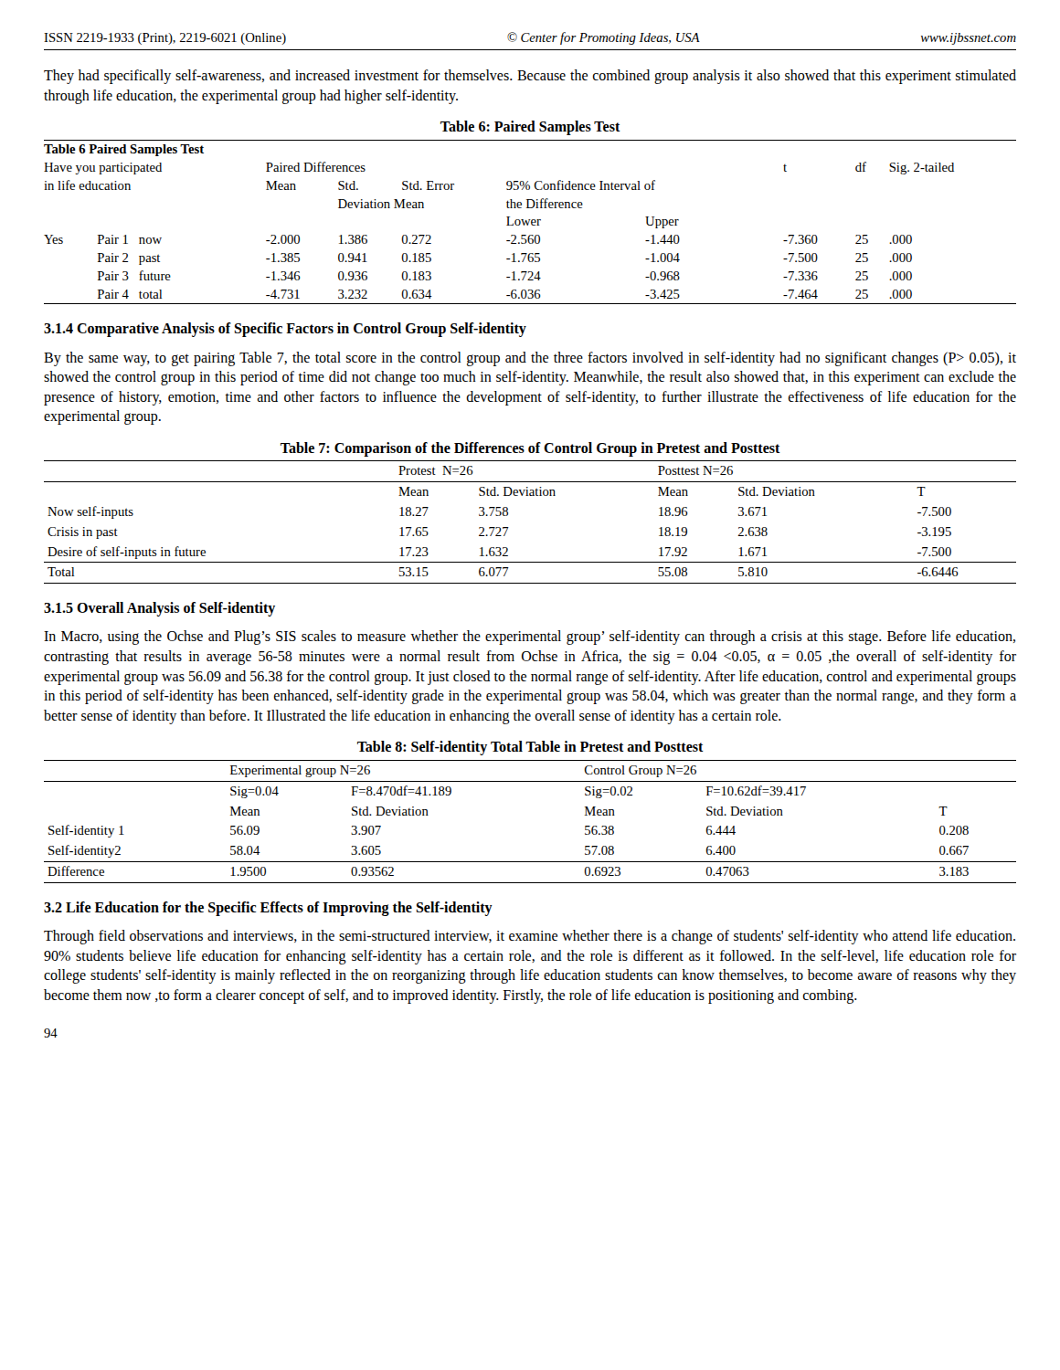ISSN 2219-1933 (Print), 2219-6021 (Online) © Center for Promoting Ideas, USA www.ijbssnet.com
They had specifically self-awareness, and increased investment for themselves. Because the combined group analysis it also showed that this experiment stimulated through life education, the experimental group had higher self-identity.
Table 6: Paired Samples Test
| Table 6 Paired Samples Test |
| Have you participated | Paired Differences | t | df | Sig. 2-tailed |
| in life education | Mean | Std. | Std. Error | 95% Confidence Interval of | | | |
| | | Deviation Mean | the Difference | | | |
| | | | | Lower | Upper | | | |
| Yes | Pair 1 now | -2.000 | 1.386 | 0.272 | -2.560 | -1.440 | -7.360 | 25 | .000 |
| | Pair 2 past | -1.385 | 0.941 | 0.185 | -1.765 | -1.004 | -7.500 | 25 | .000 |
| | Pair 3 future | -1.346 | 0.936 | 0.183 | -1.724 | -0.968 | -7.336 | 25 | .000 |
| | Pair 4 total | -4.731 | 3.232 | 0.634 | -6.036 | -3.425 | -7.464 | 25 | .000 |
3.1.4 Comparative Analysis of Specific Factors in Control Group Self-identity
By the same way, to get pairing Table 7, the total score in the control group and the three factors involved in self-identity had no significant changes (P> 0.05), it showed the control group in this period of time did not change too much in self-identity. Meanwhile, the result also showed that, in this experiment can exclude the presence of history, emotion, time and other factors to influence the development of self-identity, to further illustrate the effectiveness of life education for the experimental group.
Table 7: Comparison of the Differences of Control Group in Pretest and Posttest
| | Protest N=26 | Posttest N=26 |
| | Mean | Std. Deviation | Mean | Std. Deviation | T |
| Now self-inputs | 18.27 | 3.758 | 18.96 | 3.671 | -7.500 |
| Crisis in past | 17.65 | 2.727 | 18.19 | 2.638 | -3.195 |
| Desire of self-inputs in future | 17.23 | 1.632 | 17.92 | 1.671 | -7.500 |
| Total | 53.15 | 6.077 | 55.08 | 5.810 | -6.6446 |
3.1.5 Overall Analysis of Self-identity
In Macro, using the Ochse and Plug’s SIS scales to measure whether the experimental group’ self-identity can through a crisis at this stage. Before life education, contrasting that results in average 56-58 minutes were a normal result from Ochse in Africa, the sig = 0.04 <0.05, α = 0.05 ,the overall of self-identity for experimental group was 56.09 and 56.38 for the control group. It just closed to the normal range of self-identity. After life education, control and experimental groups in this period of self-identity has been enhanced, self-identity grade in the experimental group was 58.04, which was greater than the normal range, and they form a better sense of identity than before. It Illustrated the life education in enhancing the overall sense of identity has a certain role.
Table 8: Self-identity Total Table in Pretest and Posttest
| | Experimental group N=26 | Control Group N=26 |
| | Sig=0.04 | F=8.470df=41.189 | Sig=0.02 | F=10.62df=39.417 | |
| | Mean | Std. Deviation | Mean | Std. Deviation | T |
| Self-identity 1 | 56.09 | 3.907 | 56.38 | 6.444 | 0.208 |
| Self-identity2 | 58.04 | 3.605 | 57.08 | 6.400 | 0.667 |
| Difference | 1.9500 | 0.93562 | 0.6923 | 0.47063 | 3.183 |
3.2 Life Education for the Specific Effects of Improving the Self-identity
Through field observations and interviews, in the semi-structured interview, it examine whether there is a change of students' self-identity who attend life education. 90% students believe life education for enhancing self-identity has a certain role, and the role is different as it followed. In the self-level, life education role for college students' self-identity is mainly reflected in the on reorganizing through life education students can know themselves, to become aware of reasons why they become them now ,to form a clearer concept of self, and to improved identity. Firstly, the role of life education is positioning and combing.
94